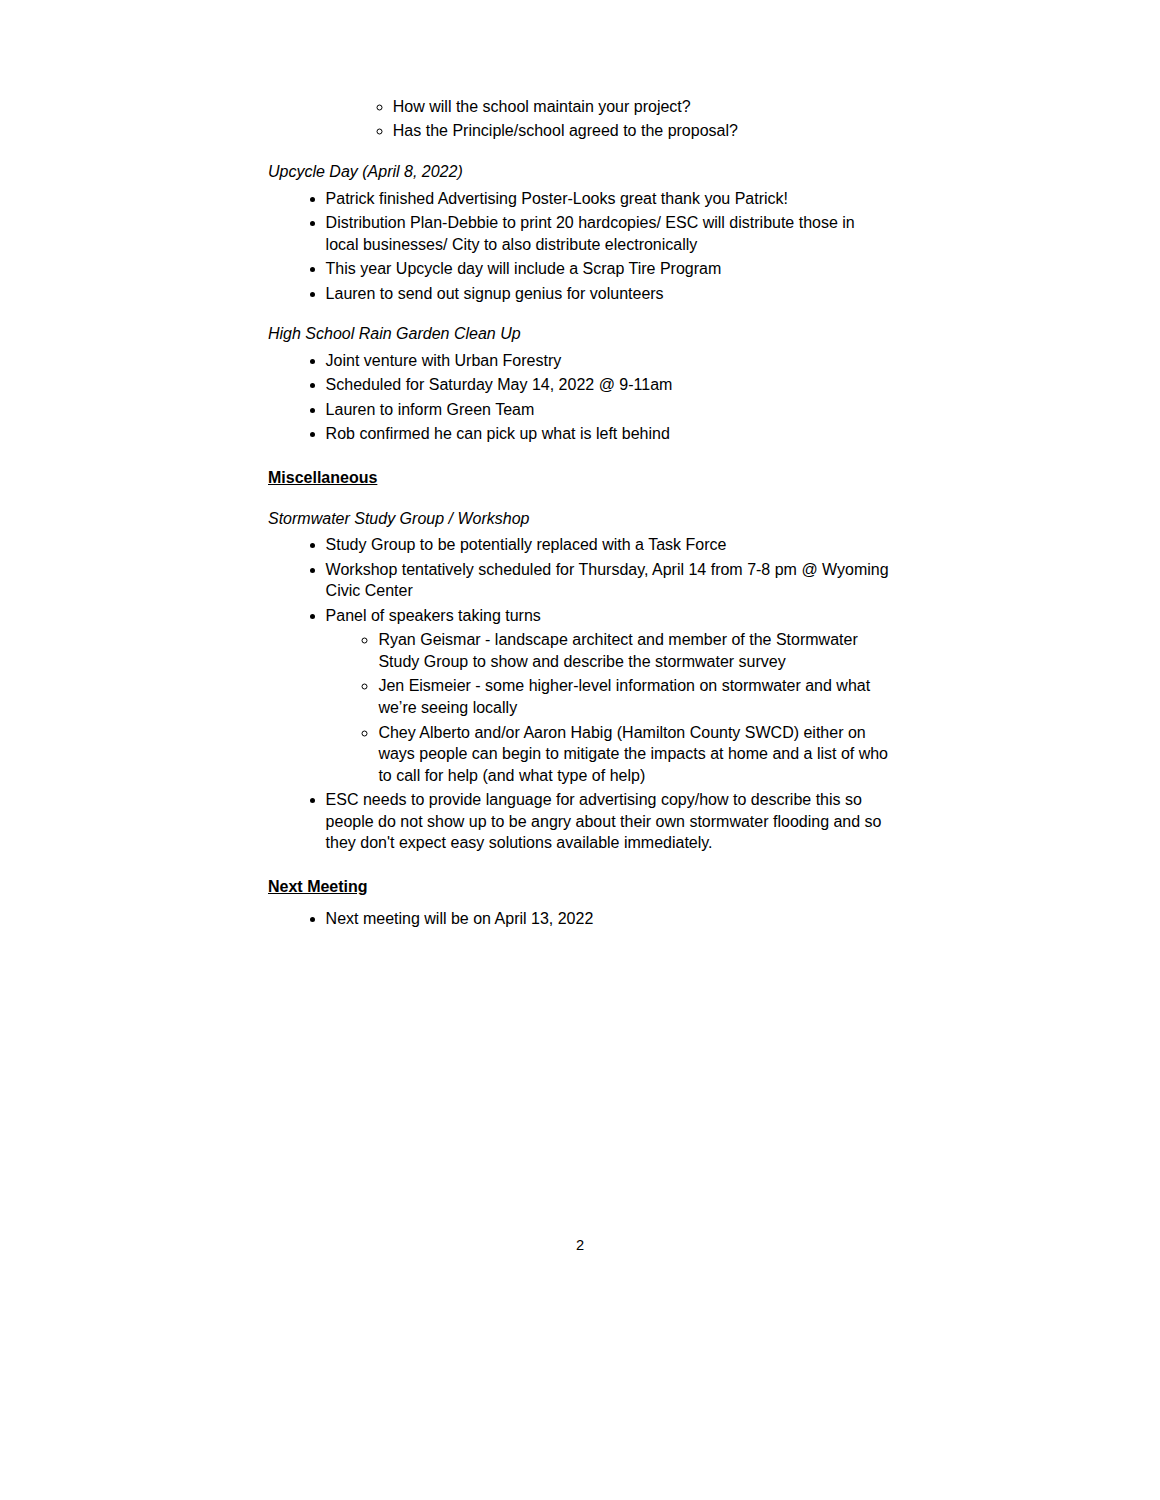How will the school maintain your project?
Has the Principle/school agreed to the proposal?
Upcycle Day (April 8, 2022)
Patrick finished Advertising Poster-Looks great thank you Patrick!
Distribution Plan-Debbie to print 20 hardcopies/ ESC will distribute those in local businesses/ City to also distribute electronically
This year Upcycle day will include a Scrap Tire Program
Lauren to send out signup genius for volunteers
High School Rain Garden Clean Up
Joint venture with Urban Forestry
Scheduled for Saturday May 14, 2022 @ 9-11am
Lauren to inform Green Team
Rob confirmed he can pick up what is left behind
Miscellaneous
Stormwater Study Group / Workshop
Study Group to be potentially replaced with a Task Force
Workshop tentatively scheduled for Thursday, April 14 from 7-8 pm @ Wyoming Civic Center
Panel of speakers taking turns
Ryan Geismar - landscape architect and member of the Stormwater Study Group to show and describe the stormwater survey
Jen Eismeier - some higher-level information on stormwater and what we’re seeing locally
Chey Alberto and/or Aaron Habig (Hamilton County SWCD) either on ways people can begin to mitigate the impacts at home and a list of who to call for help (and what type of help)
ESC needs to provide language for advertising copy/how to describe this so people do not show up to be angry about their own stormwater flooding and so they don't expect easy solutions available immediately.
Next Meeting
Next meeting will be on April 13, 2022
2